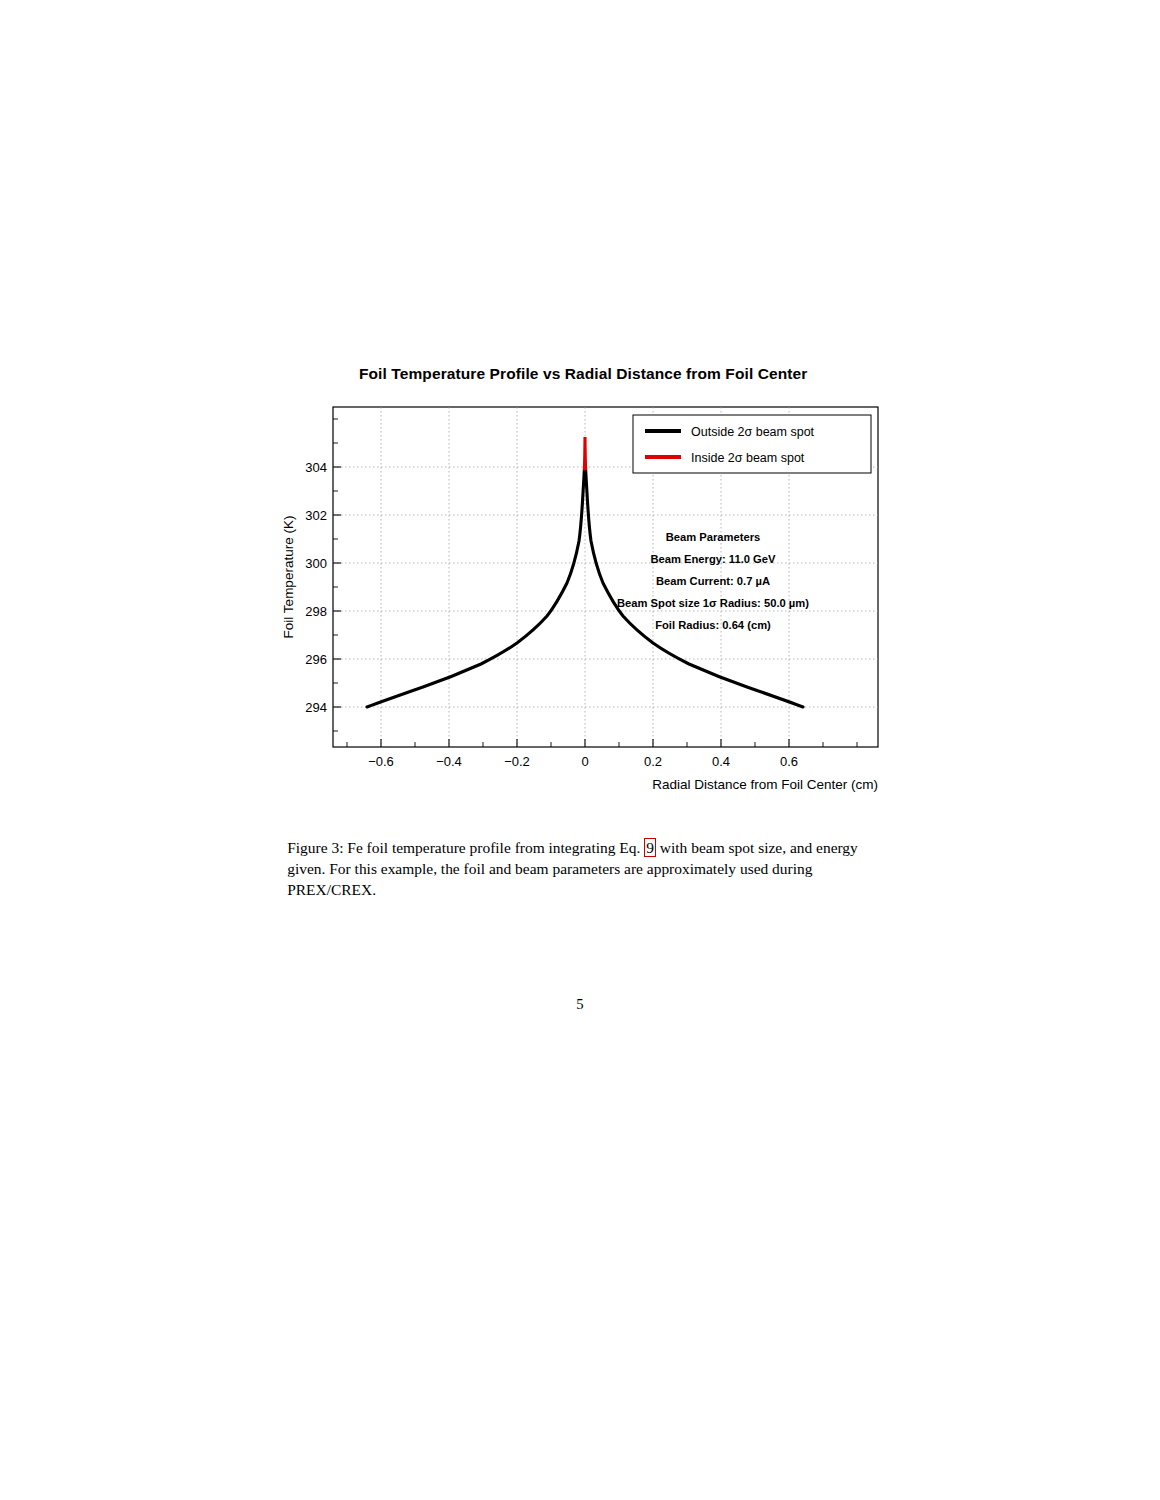Foil Temperature Profile vs Radial Distance from Foil Center
304 302 300 298 296 294 −0.6 −0.4 −0.2 0 0.2 0.4 0.6 Foil Temperature (K) Radial Distance from Foil Center (cm) Outside 2σ beam spot Inside 2σ beam spot Beam Parameters Beam Energy: 11.0 GeV Beam Current: 0.7 µA Beam Spot size 1σ Radius: 50.0 µm) Foil Radius: 0.64 (cm)
Figure 3: Fe foil temperature profile from integrating Eq. 9 with beam spot size, and energy given. For this example, the foil and beam parameters are approximately used during PREX/CREX.
5